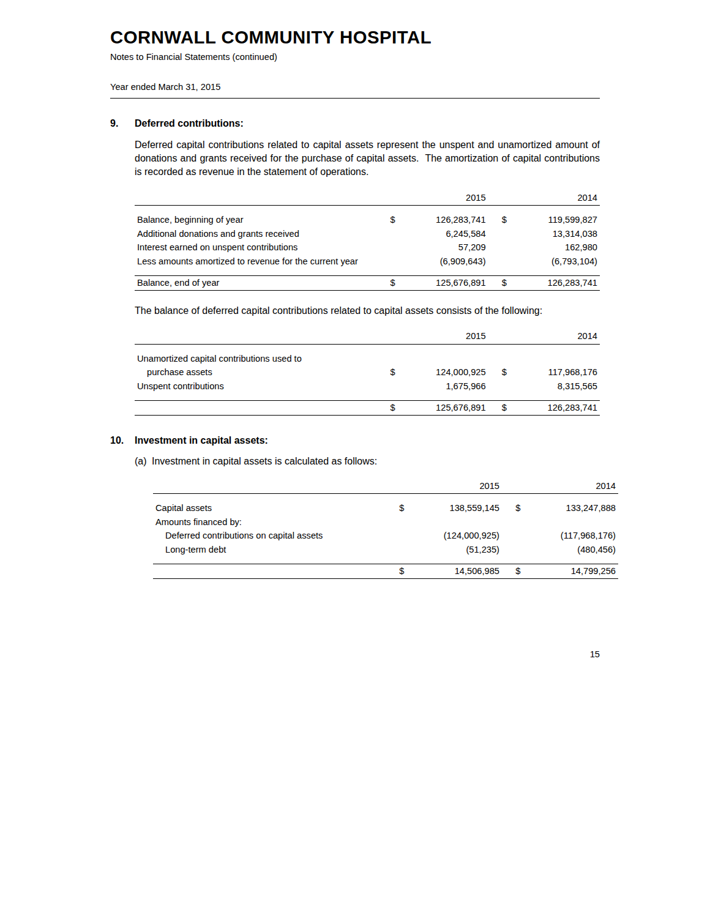CORNWALL COMMUNITY HOSPITAL
Notes to Financial Statements (continued)
Year ended March 31, 2015
9. Deferred contributions:
Deferred capital contributions related to capital assets represent the unspent and unamortized amount of donations and grants received for the purchase of capital assets. The amortization of capital contributions is recorded as revenue in the statement of operations.
| | 2015 | 2014 |
| --- | --- | --- |
| Balance, beginning of year | $ | 126,283,741 | $ | 119,599,827 |
| Additional donations and grants received | | 6,245,584 | | 13,314,038 |
| Interest earned on unspent contributions | | 57,209 | | 162,980 |
| Less amounts amortized to revenue for the current year | | (6,909,643) | | (6,793,104) |
| Balance, end of year | $ | 125,676,891 | $ | 126,283,741 |
The balance of deferred capital contributions related to capital assets consists of the following:
| | 2015 | 2014 |
| --- | --- | --- |
| Unamortized capital contributions used to | | | | |
| purchase assets | $ | 124,000,925 | $ | 117,968,176 |
| Unspent contributions | | 1,675,966 | | 8,315,565 |
| | $ | 125,676,891 | $ | 126,283,741 |
10. Investment in capital assets:
(a) Investment in capital assets is calculated as follows:
| | 2015 | 2014 |
| --- | --- | --- |
| Capital assets | $ | 138,559,145 | $ | 133,247,888 |
| Amounts financed by: | | | | |
| Deferred contributions on capital assets | | (124,000,925) | | (117,968,176) |
| Long-term debt | | (51,235) | | (480,456) |
| | $ | 14,506,985 | $ | 14,799,256 |
15